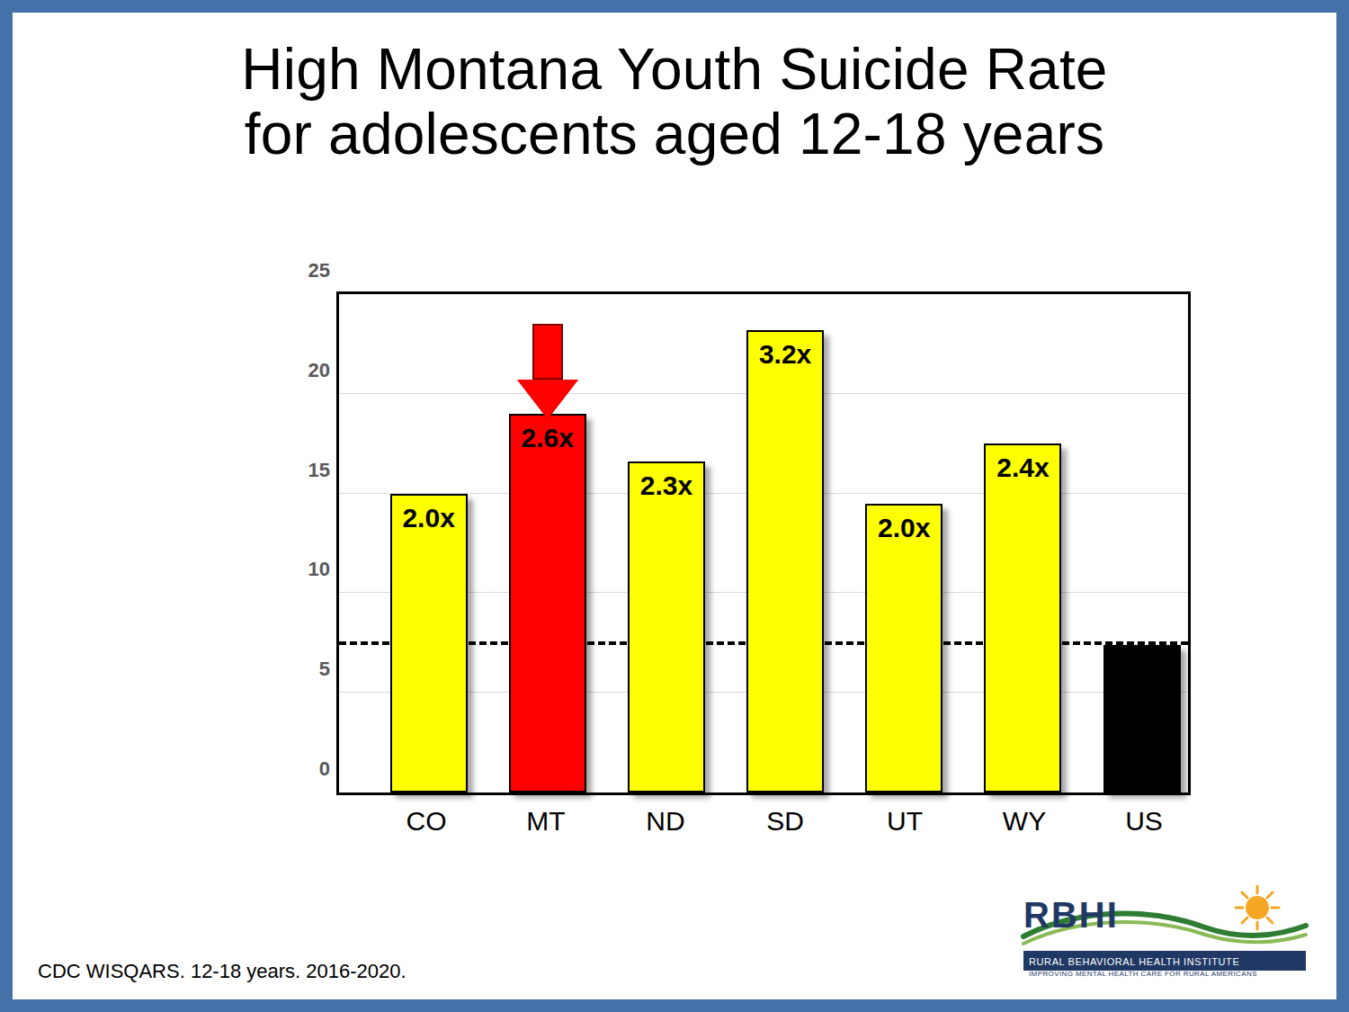High Montana Youth Suicide Rate
for adolescents aged 12-18 years
Suicide Rate (per 100K)
0
5
10
15
20
25
2.0x
2.6x
2.3x
3.2x
2.0x
2.4x
CO
MT
ND
SD
UT
WY
US
CDC WISQARS. 12-18 years. 2016-2020.
RBHI RURAL BEHAVIORAL HEALTH INSTITUTE IMPROVING MENTAL HEALTH CARE FOR RURAL AMERICANS